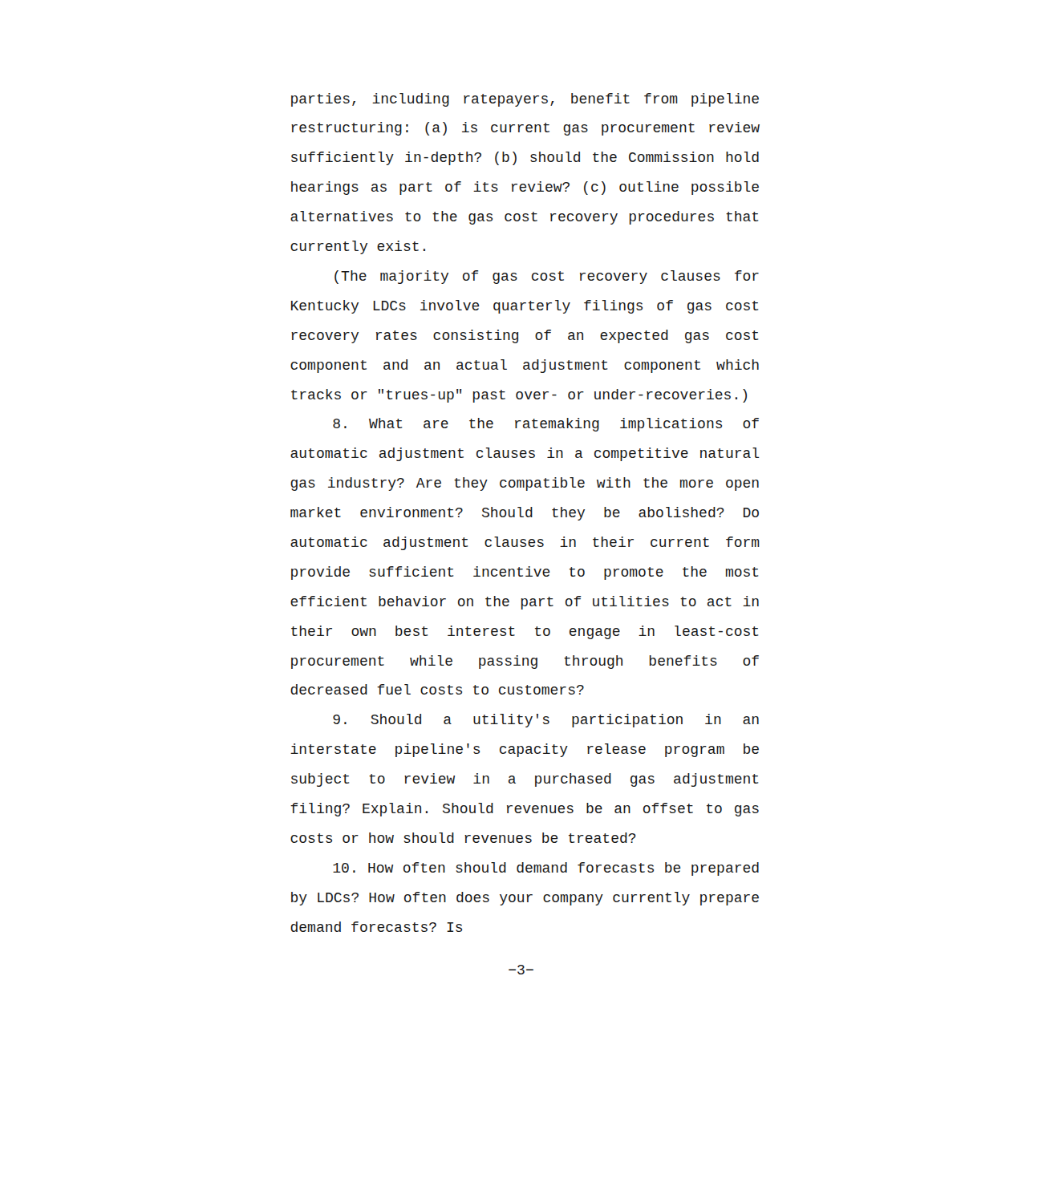parties, including ratepayers, benefit from pipeline restructuring: (a) is current gas procurement review sufficiently in-depth? (b) should the Commission hold hearings as part of its review? (c) outline possible alternatives to the gas cost recovery procedures that currently exist.
(The majority of gas cost recovery clauses for Kentucky LDCs involve quarterly filings of gas cost recovery rates consisting of an expected gas cost component and an actual adjustment component which tracks or "trues-up" past over- or under-recoveries.)
8. What are the ratemaking implications of automatic adjustment clauses in a competitive natural gas industry? Are they compatible with the more open market environment? Should they be abolished? Do automatic adjustment clauses in their current form provide sufficient incentive to promote the most efficient behavior on the part of utilities to act in their own best interest to engage in least-cost procurement while passing through benefits of decreased fuel costs to customers?
9. Should a utility's participation in an interstate pipeline's capacity release program be subject to review in a purchased gas adjustment filing? Explain. Should revenues be an offset to gas costs or how should revenues be treated?
10. How often should demand forecasts be prepared by LDCs? How often does your company currently prepare demand forecasts? Is
−3−